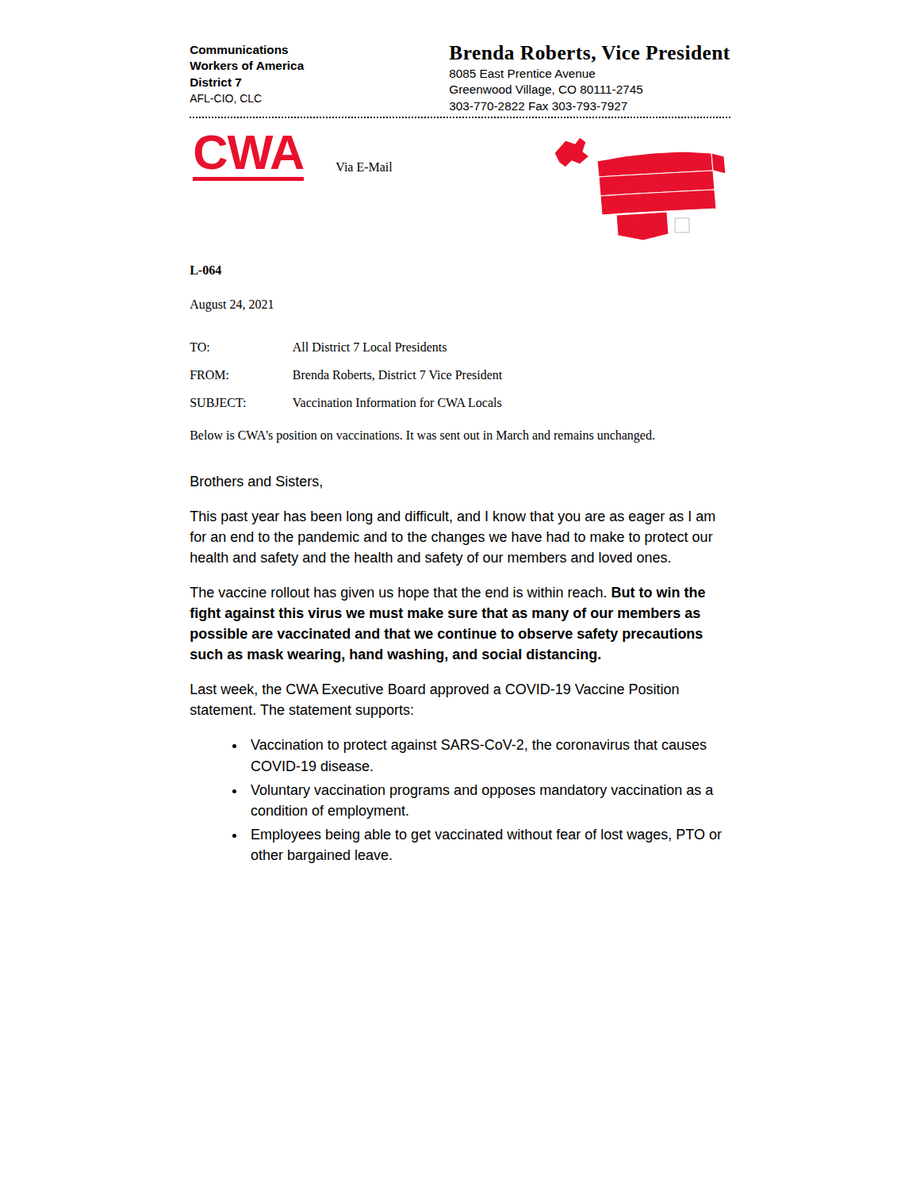Communications
Workers of America
District 7
AFL-CIO, CLC
Brenda Roberts, Vice President
8085 East Prentice Avenue
Greenwood Village, CO 80111-2745
303-770-2822 Fax 303-793-7927
CWA
Via E-Mail
L-064
August 24, 2021
| TO: | All District 7 Local Presidents |
| FROM: | Brenda Roberts, District 7 Vice President |
| SUBJECT: | Vaccination Information for CWA Locals |
Below is CWA's position on vaccinations. It was sent out in March and remains unchanged.
Brothers and Sisters,
This past year has been long and difficult, and I know that you are as eager as I am for an end to the pandemic and to the changes we have had to make to protect our health and safety and the health and safety of our members and loved ones.
The vaccine rollout has given us hope that the end is within reach. But to win the fight against this virus we must make sure that as many of our members as possible are vaccinated and that we continue to observe safety precautions such as mask wearing, hand washing, and social distancing.
Last week, the CWA Executive Board approved a COVID-19 Vaccine Position statement. The statement supports:
Vaccination to protect against SARS-CoV-2, the coronavirus that causes COVID-19 disease.
Voluntary vaccination programs and opposes mandatory vaccination as a condition of employment.
Employees being able to get vaccinated without fear of lost wages, PTO or other bargained leave.